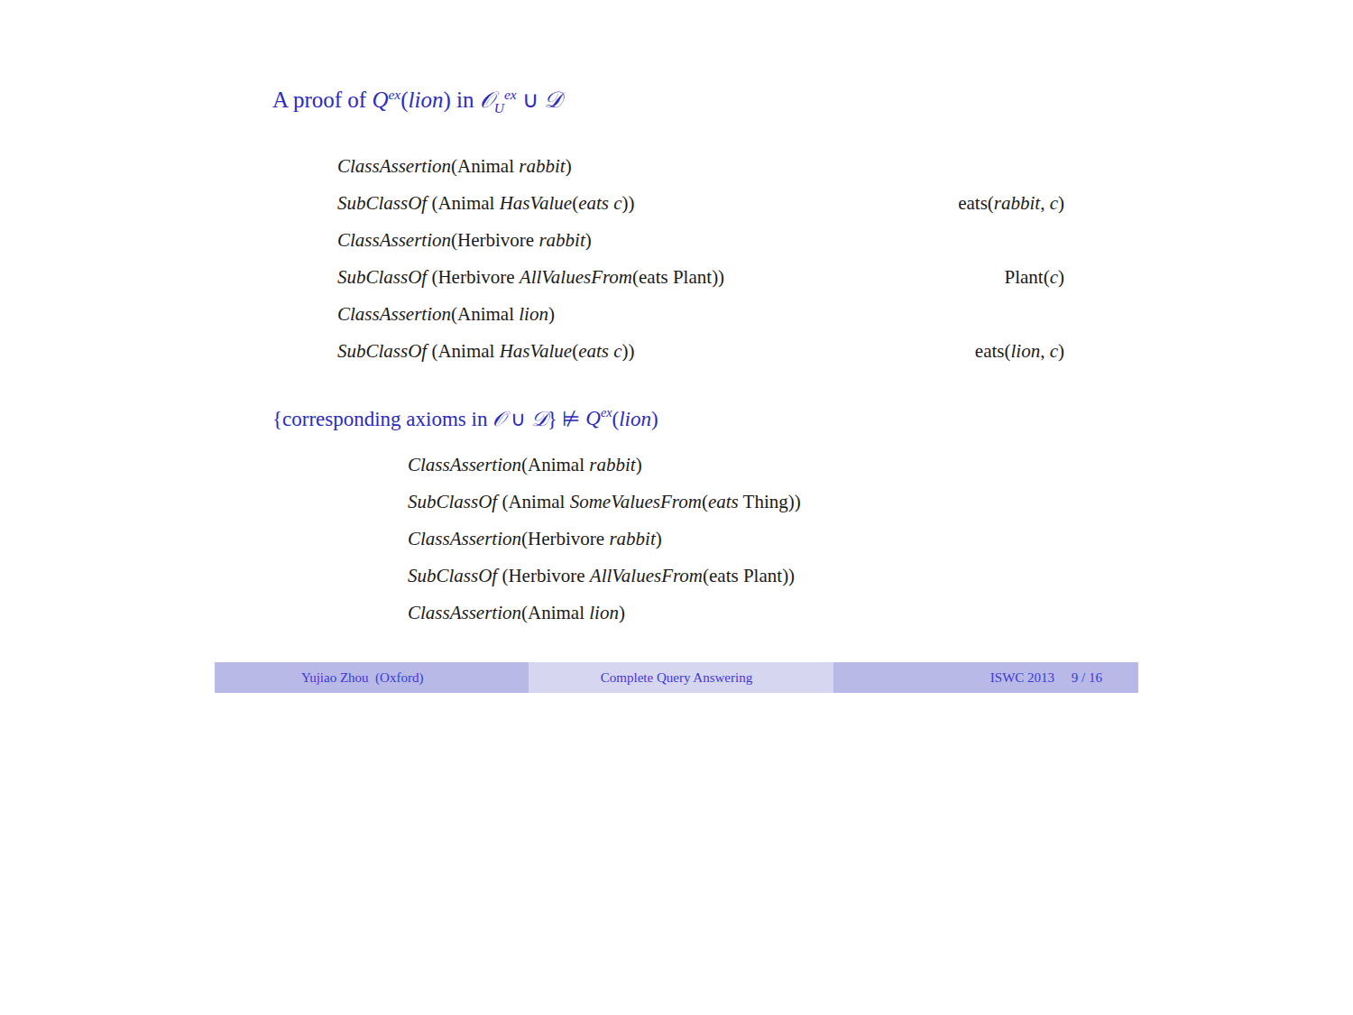A proof of Qex(lion) in 𝒪Uex ∪ 𝒟
ClassAssertion(Animal rabbit)
SubClassOf (Animal HasValue(eats c))
eats(rabbit, c)
ClassAssertion(Herbivore rabbit)
SubClassOf (Herbivore AllValuesFrom(eats Plant))
Plant(c)
ClassAssertion(Animal lion)
SubClassOf (Animal HasValue(eats c))
eats(lion, c)
{corresponding axioms in 𝒪 ∪ 𝒟} ⊭ Qex(lion)
ClassAssertion(Animal rabbit)
SubClassOf (Animal SomeValuesFrom(eats Thing))
ClassAssertion(Herbivore rabbit)
SubClassOf (Herbivore AllValuesFrom(eats Plant))
ClassAssertion(Animal lion)
Yujiao Zhou (Oxford) Complete Query Answering ISWC 2013 9 / 16